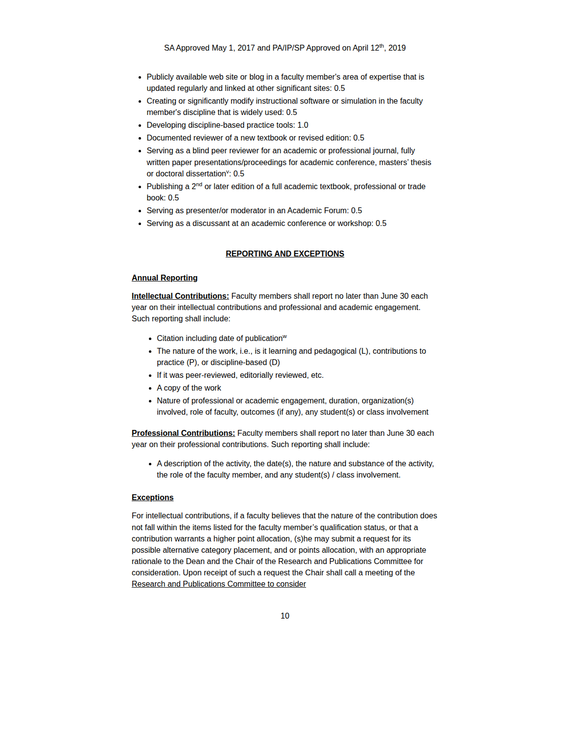SA Approved May 1, 2017 and PA/IP/SP Approved on April 12th, 2019
Publicly available web site or blog in a faculty member's area of expertise that is updated regularly and linked at other significant sites: 0.5
Creating or significantly modify instructional software or simulation in the faculty member's discipline that is widely used: 0.5
Developing discipline-based practice tools: 1.0
Documented reviewer of a new textbook or revised edition: 0.5
Serving as a blind peer reviewer for an academic or professional journal, fully written paper presentations/proceedings for academic conference, masters’ thesis or doctoral dissertationv: 0.5
Publishing a 2nd or later edition of a full academic textbook, professional or trade book: 0.5
Serving as presenter/or moderator in an Academic Forum: 0.5
Serving as a discussant at an academic conference or workshop: 0.5
REPORTING AND EXCEPTIONS
Annual Reporting
Intellectual Contributions: Faculty members shall report no later than June 30 each year on their intellectual contributions and professional and academic engagement. Such reporting shall include:
Citation including date of publicationw
The nature of the work, i.e., is it learning and pedagogical (L), contributions to practice (P), or discipline-based (D)
If it was peer-reviewed, editorially reviewed, etc.
A copy of the work
Nature of professional or academic engagement, duration, organization(s) involved, role of faculty, outcomes (if any), any student(s) or class involvement
Professional Contributions: Faculty members shall report no later than June 30 each year on their professional contributions. Such reporting shall include:
A description of the activity, the date(s), the nature and substance of the activity, the role of the faculty member, and any student(s) / class involvement.
Exceptions
For intellectual contributions, if a faculty believes that the nature of the contribution does not fall within the items listed for the faculty member’s qualification status, or that a contribution warrants a higher point allocation, (s)he may submit a request for its possible alternative category placement, and or points allocation, with an appropriate rationale to the Dean and the Chair of the Research and Publications Committee for consideration. Upon receipt of such a request the Chair shall call a meeting of the Research and Publications Committee to consider
10